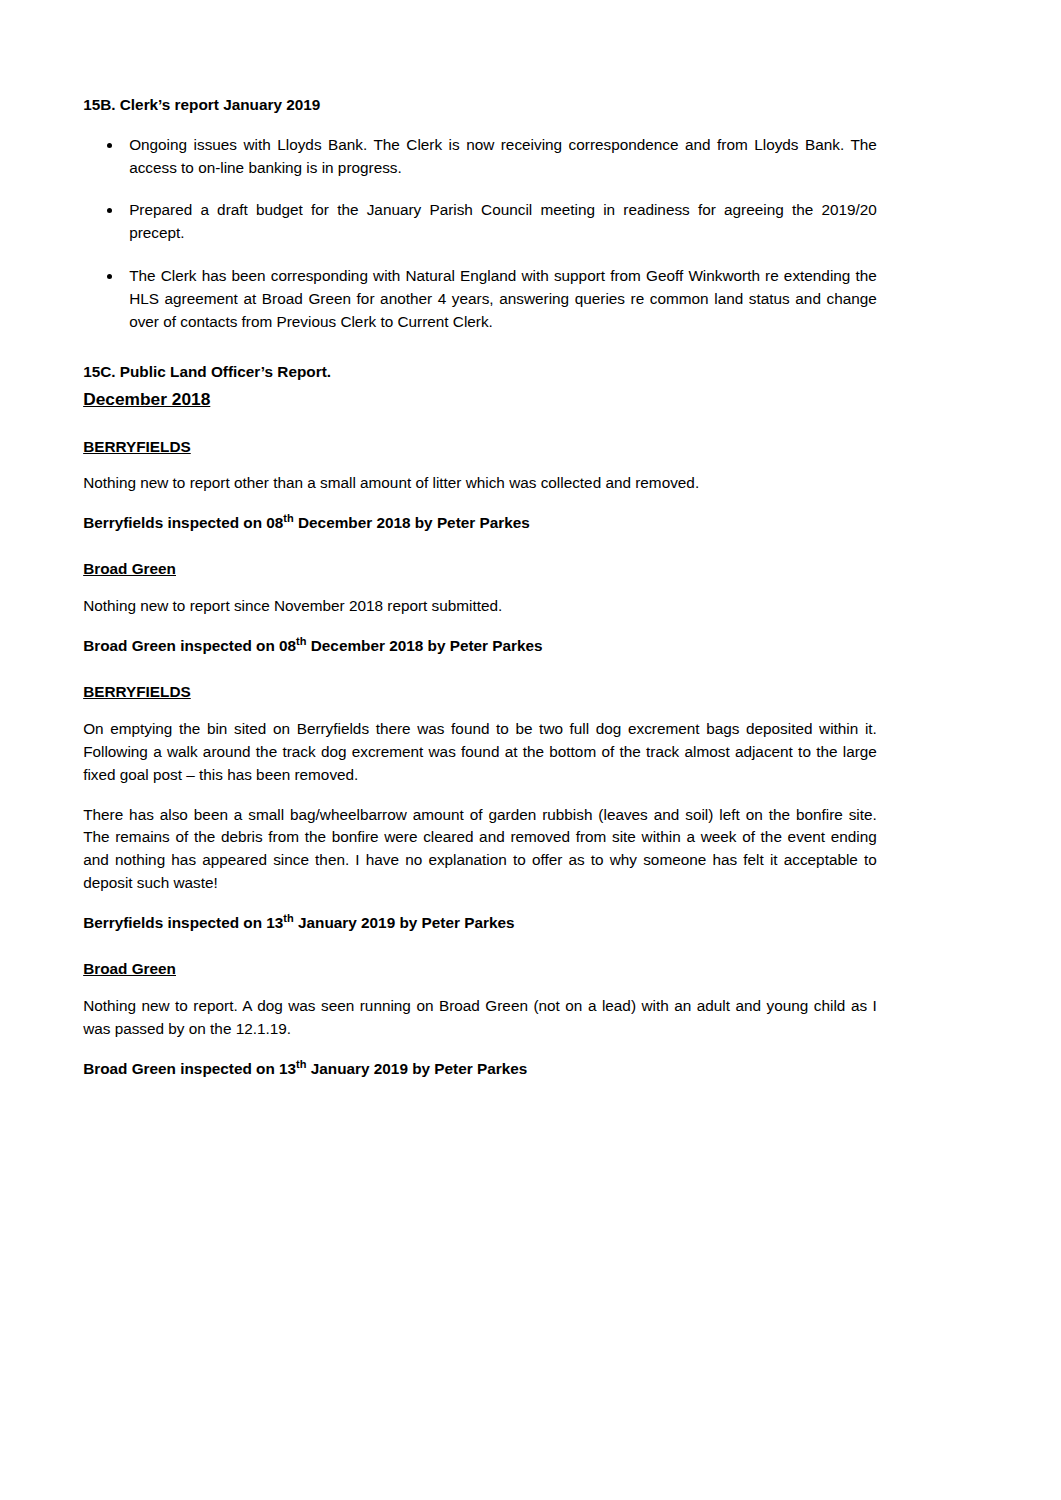15B. Clerk’s report January 2019
Ongoing issues with Lloyds Bank. The Clerk is now receiving correspondence and from Lloyds Bank. The access to on-line banking is in progress.
Prepared a draft budget for the January Parish Council meeting in readiness for agreeing the 2019/20 precept.
The Clerk has been corresponding with Natural England with support from Geoff Winkworth re extending the HLS agreement at Broad Green for another 4 years, answering queries re common land status and change over of contacts from Previous Clerk to Current Clerk.
15C. Public Land Officer’s Report. December 2018
BERRYFIELDS
Nothing new to report other than a small amount of litter which was collected and removed.
Berryfields inspected on 08th December 2018 by Peter Parkes
Broad Green
Nothing new to report since November 2018 report submitted.
Broad Green inspected on 08th December 2018 by Peter Parkes
BERRYFIELDS
On emptying the bin sited on Berryfields there was found to be two full dog excrement bags deposited within it. Following a walk around the track dog excrement was found at the bottom of the track almost adjacent to the large fixed goal post – this has been removed.
There has also been a small bag/wheelbarrow amount of garden rubbish (leaves and soil) left on the bonfire site. The remains of the debris from the bonfire were cleared and removed from site within a week of the event ending and nothing has appeared since then. I have no explanation to offer as to why someone has felt it acceptable to deposit such waste!
Berryfields inspected on 13th January 2019 by Peter Parkes
Broad Green
Nothing new to report. A dog was seen running on Broad Green (not on a lead) with an adult and young child as I was passed by on the 12.1.19.
Broad Green inspected on 13th January 2019 by Peter Parkes